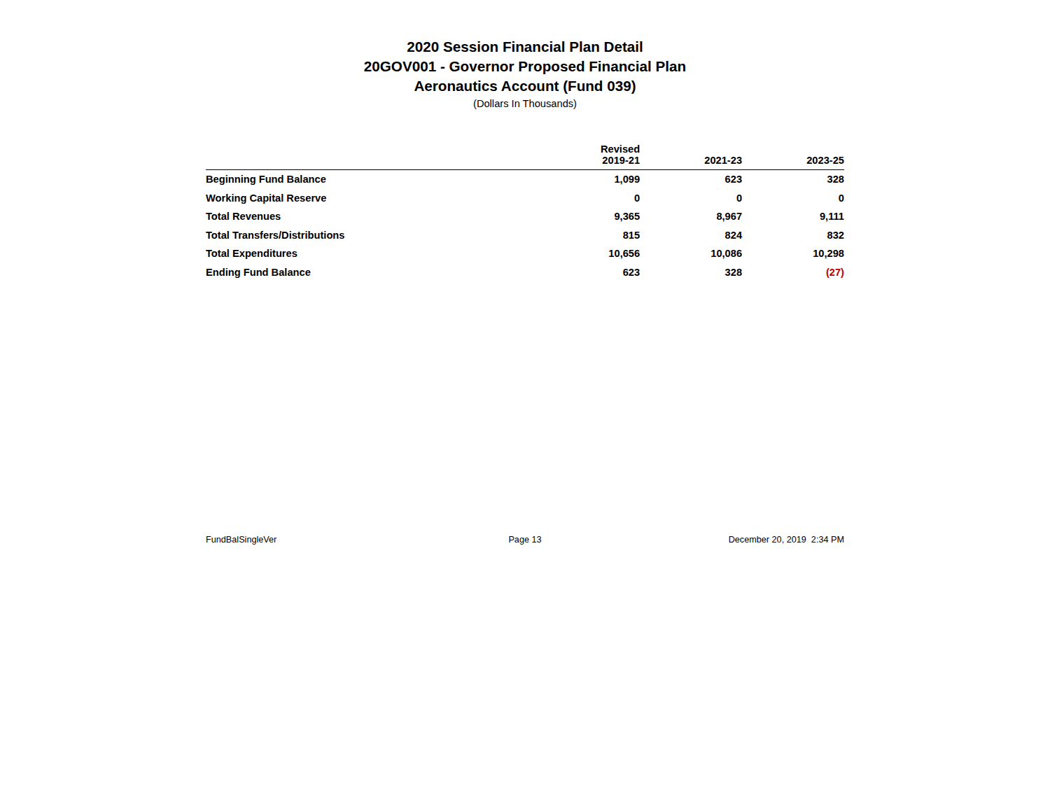2020 Session Financial Plan Detail
20GOV001 - Governor Proposed Financial Plan
Aeronautics Account (Fund 039)
(Dollars In Thousands)
| | Revised | | |
| --- | --- | --- | --- |
| | 2019-21 | 2021-23 | 2023-25 |
| Beginning Fund Balance | 1,099 | 623 | 328 |
| Working Capital Reserve | 0 | 0 | 0 |
| Total Revenues | 9,365 | 8,967 | 9,111 |
| Total Transfers/Distributions | 815 | 824 | 832 |
| Total Expenditures | 10,656 | 10,086 | 10,298 |
| Ending Fund Balance | 623 | 328 | (27) |
FundBalSingleVer
Page 13
December 20, 2019 2:34 PM